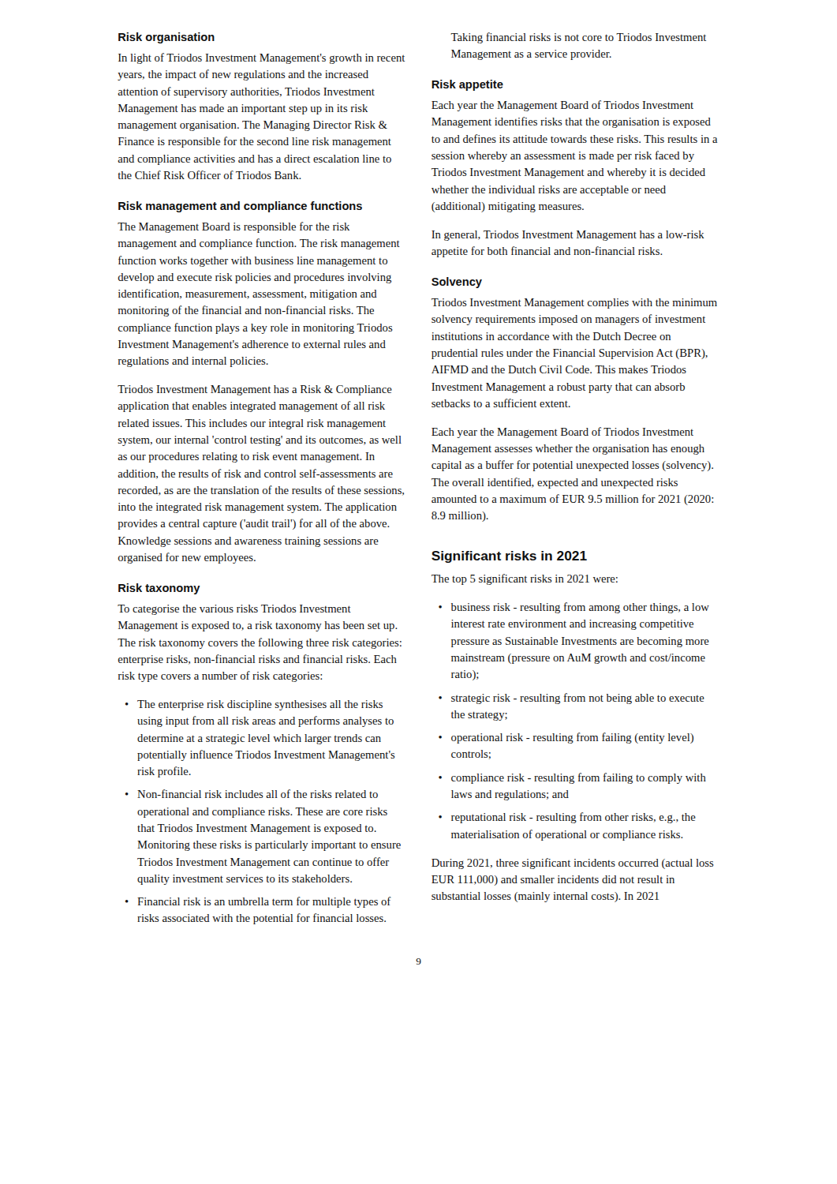Risk organisation
In light of Triodos Investment Management's growth in recent years, the impact of new regulations and the increased attention of supervisory authorities, Triodos Investment Management has made an important step up in its risk management organisation. The Managing Director Risk & Finance is responsible for the second line risk management and compliance activities and has a direct escalation line to the Chief Risk Officer of Triodos Bank.
Risk management and compliance functions
The Management Board is responsible for the risk management and compliance function. The risk management function works together with business line management to develop and execute risk policies and procedures involving identification, measurement, assessment, mitigation and monitoring of the financial and non-financial risks. The compliance function plays a key role in monitoring Triodos Investment Management's adherence to external rules and regulations and internal policies.
Triodos Investment Management has a Risk & Compliance application that enables integrated management of all risk related issues. This includes our integral risk management system, our internal 'control testing' and its outcomes, as well as our procedures relating to risk event management. In addition, the results of risk and control self-assessments are recorded, as are the translation of the results of these sessions, into the integrated risk management system. The application provides a central capture ('audit trail') for all of the above. Knowledge sessions and awareness training sessions are organised for new employees.
Risk taxonomy
To categorise the various risks Triodos Investment Management is exposed to, a risk taxonomy has been set up. The risk taxonomy covers the following three risk categories: enterprise risks, non-financial risks and financial risks. Each risk type covers a number of risk categories:
The enterprise risk discipline synthesises all the risks using input from all risk areas and performs analyses to determine at a strategic level which larger trends can potentially influence Triodos Investment Management's risk profile.
Non-financial risk includes all of the risks related to operational and compliance risks. These are core risks that Triodos Investment Management is exposed to. Monitoring these risks is particularly important to ensure Triodos Investment Management can continue to offer quality investment services to its stakeholders.
Financial risk is an umbrella term for multiple types of risks associated with the potential for financial losses. Taking financial risks is not core to Triodos Investment Management as a service provider.
Risk appetite
Each year the Management Board of Triodos Investment Management identifies risks that the organisation is exposed to and defines its attitude towards these risks. This results in a session whereby an assessment is made per risk faced by Triodos Investment Management and whereby it is decided whether the individual risks are acceptable or need (additional) mitigating measures.
In general, Triodos Investment Management has a low-risk appetite for both financial and non-financial risks.
Solvency
Triodos Investment Management complies with the minimum solvency requirements imposed on managers of investment institutions in accordance with the Dutch Decree on prudential rules under the Financial Supervision Act (BPR), AIFMD and the Dutch Civil Code. This makes Triodos Investment Management a robust party that can absorb setbacks to a sufficient extent.
Each year the Management Board of Triodos Investment Management assesses whether the organisation has enough capital as a buffer for potential unexpected losses (solvency). The overall identified, expected and unexpected risks amounted to a maximum of EUR 9.5 million for 2021 (2020: 8.9 million).
Significant risks in 2021
The top 5 significant risks in 2021 were:
business risk - resulting from among other things, a low interest rate environment and increasing competitive pressure as Sustainable Investments are becoming more mainstream (pressure on AuM growth and cost/income ratio);
strategic risk - resulting from not being able to execute the strategy;
operational risk - resulting from failing (entity level) controls;
compliance risk - resulting from failing to comply with laws and regulations; and
reputational risk - resulting from other risks, e.g., the materialisation of operational or compliance risks.
During 2021, three significant incidents occurred (actual loss EUR 111,000) and smaller incidents did not result in substantial losses (mainly internal costs). In 2021
9